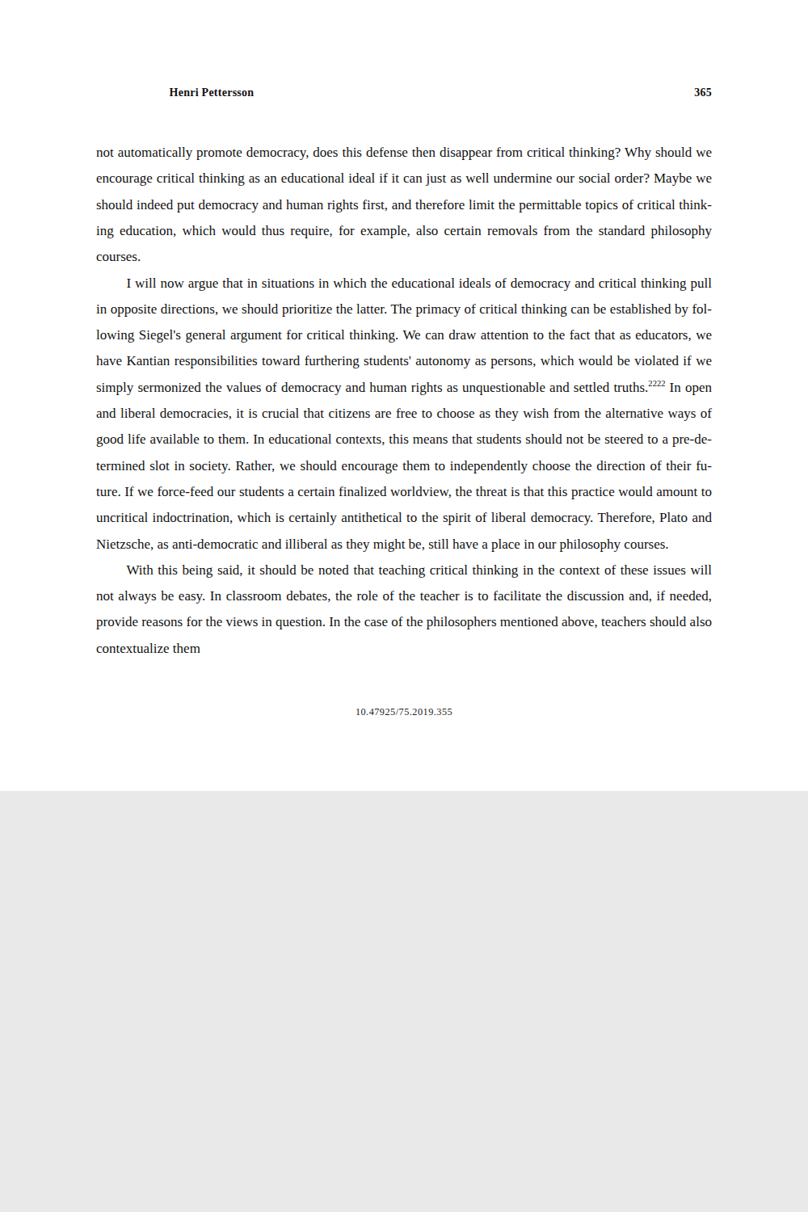Henri Pettersson 365
not automatically promote democracy, does this defense then disappear from critical thinking? Why should we encourage critical thinking as an educational ideal if it can just as well undermine our social order? Maybe we should indeed put democracy and human rights first, and therefore limit the permittable topics of critical thinking education, which would thus require, for example, also certain removals from the standard philosophy courses.
I will now argue that in situations in which the educational ideals of democracy and critical thinking pull in opposite directions, we should prioritize the latter. The primacy of critical thinking can be established by following Siegel's general argument for critical thinking. We can draw attention to the fact that as educators, we have Kantian responsibilities toward furthering students' autonomy as persons, which would be violated if we simply sermonized the values of democracy and human rights as unquestionable and settled truths.2222 In open and liberal democracies, it is crucial that citizens are free to choose as they wish from the alternative ways of good life available to them. In educational contexts, this means that students should not be steered to a pre-determined slot in society. Rather, we should encourage them to independently choose the direction of their future. If we force-feed our students a certain finalized worldview, the threat is that this practice would amount to uncritical indoctrination, which is certainly antithetical to the spirit of liberal democracy. Therefore, Plato and Nietzsche, as anti-democratic and illiberal as they might be, still have a place in our philosophy courses.
With this being said, it should be noted that teaching critical thinking in the context of these issues will not always be easy. In classroom debates, the role of the teacher is to facilitate the discussion and, if needed, provide reasons for the views in question. In the case of the philosophers mentioned above, teachers should also contextualize them
10.47925/75.2019.355